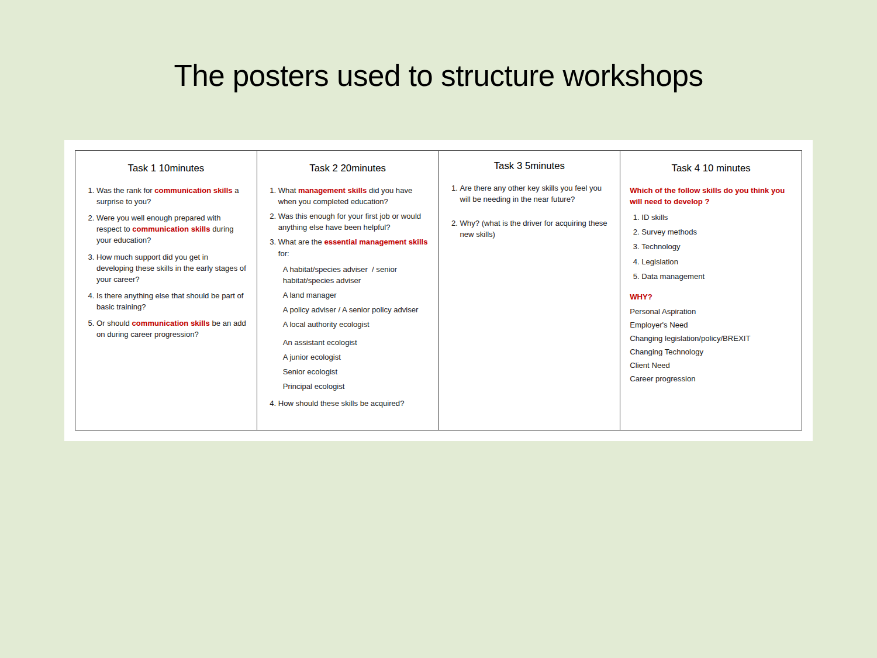The posters used to structure workshops
Task 1 10minutes
Was the rank for communication skills a surprise to you?
Were you well enough prepared with respect to communication skills during your education?
How much support did you get in developing these skills in the early stages of your career?
Is there anything else that should be part of basic training?
Or should communication skills be an add on during career progression?
Task 2 20minutes
What management skills did you have when you completed education?
Was this enough for your first job or would anything else have been helpful?
What are the essential management skills for:
A habitat/species adviser / senior habitat/species adviser
A land manager
A policy adviser / A senior policy adviser
A local authority ecologist
An assistant ecologist
A junior ecologist
Senior ecologist
Principal ecologist
How should these skills be acquired?
Task 3 5minutes
Are there any other key skills you feel you will be needing in the near future?
Why? (what is the driver for acquiring these new skills)
Task 4 10 minutes
Which of the follow skills do you think you will need to develop ?
ID skills
Survey methods
Technology
Legislation
Data management
WHY?
Personal Aspiration
Employer's Need
Changing legislation/policy/BREXIT
Changing Technology
Client Need
Career progression